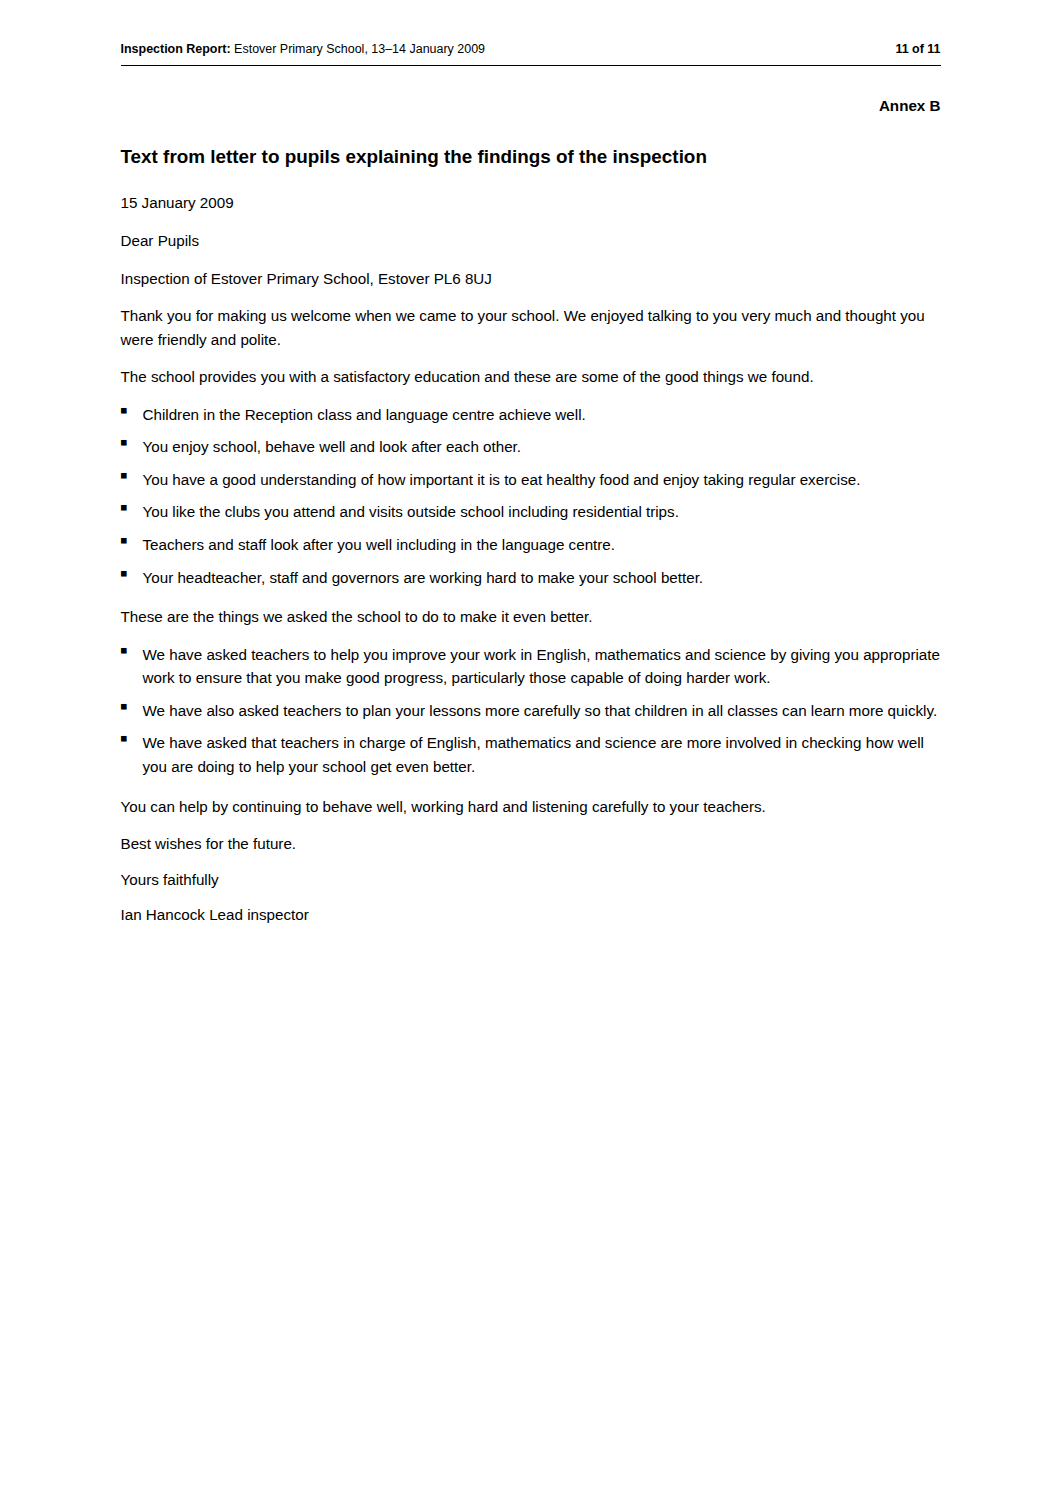Inspection Report: Estover Primary School, 13–14 January 2009
11 of 11
Annex B
Text from letter to pupils explaining the findings of the inspection
15 January 2009
Dear Pupils
Inspection of Estover Primary School, Estover PL6 8UJ
Thank you for making us welcome when we came to your school. We enjoyed talking to you very much and thought you were friendly and polite.
The school provides you with a satisfactory education and these are some of the good things we found.
Children in the Reception class and language centre achieve well.
You enjoy school, behave well and look after each other.
You have a good understanding of how important it is to eat healthy food and enjoy taking regular exercise.
You like the clubs you attend and visits outside school including residential trips.
Teachers and staff look after you well including in the language centre.
Your headteacher, staff and governors are working hard to make your school better.
These are the things we asked the school to do to make it even better.
We have asked teachers to help you improve your work in English, mathematics and science by giving you appropriate work to ensure that you make good progress, particularly those capable of doing harder work.
We have also asked teachers to plan your lessons more carefully so that children in all classes can learn more quickly.
We have asked that teachers in charge of English, mathematics and science are more involved in checking how well you are doing to help your school get even better.
You can help by continuing to behave well, working hard and listening carefully to your teachers.
Best wishes for the future.
Yours faithfully
Ian Hancock Lead inspector